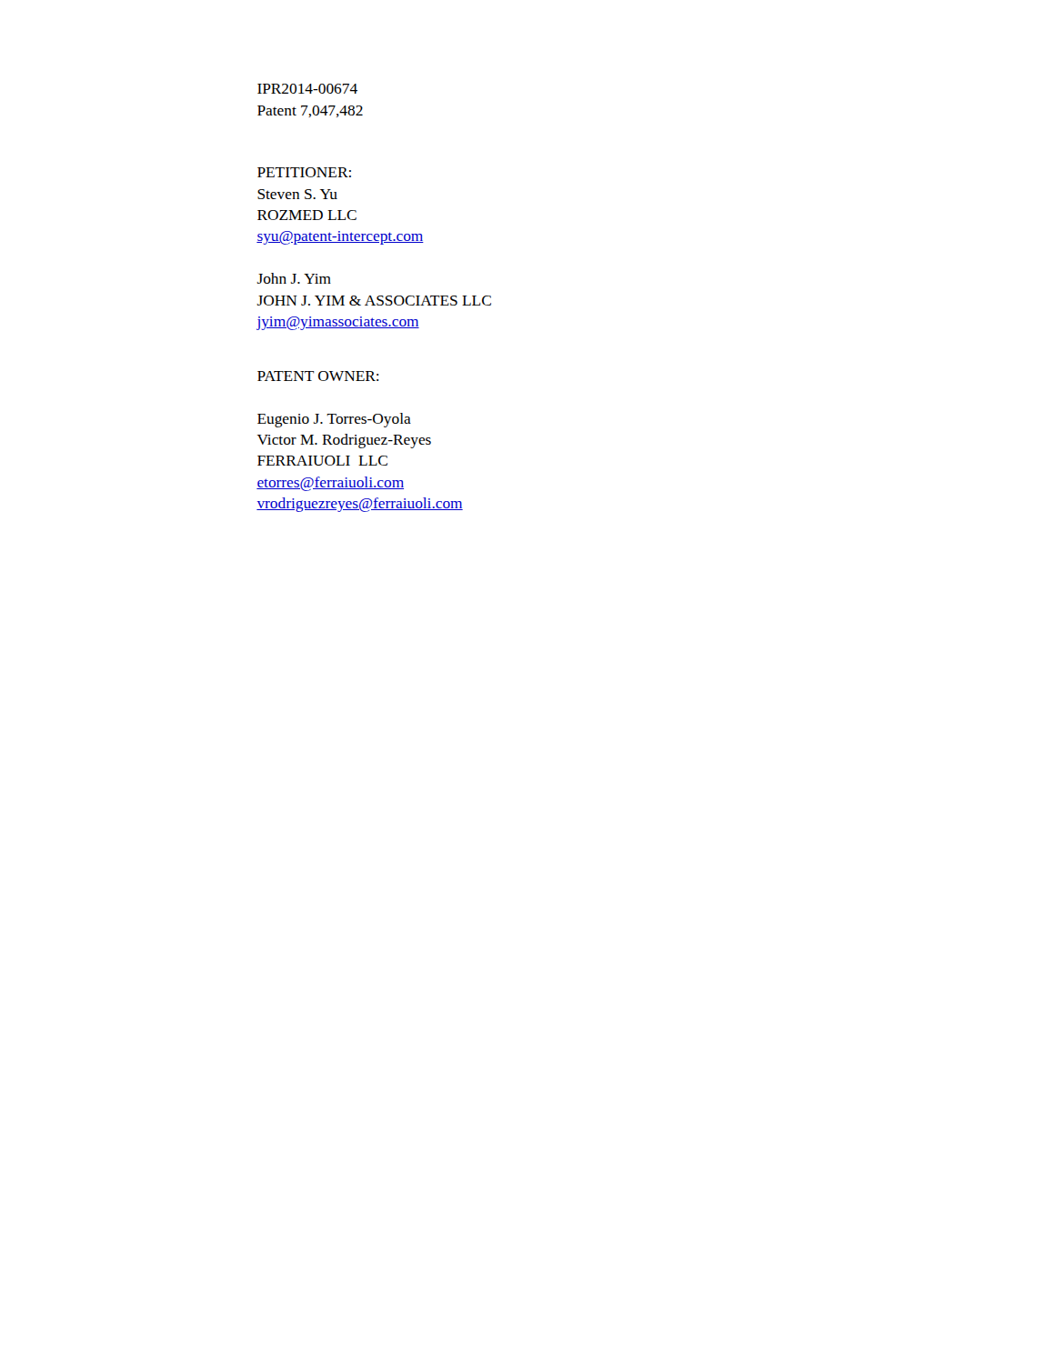IPR2014-00674
Patent 7,047,482
PETITIONER:
Steven S. Yu
ROZMED LLC
syu@patent-intercept.com
John J. Yim
JOHN J. YIM & ASSOCIATES LLC
jyim@yimassociates.com
PATENT OWNER:
Eugenio J. Torres-Oyola
Victor M. Rodriguez-Reyes
FERRAIUOLI LLC
etorres@ferraiuoli.com
vrodriguezreyes@ferraiuoli.com